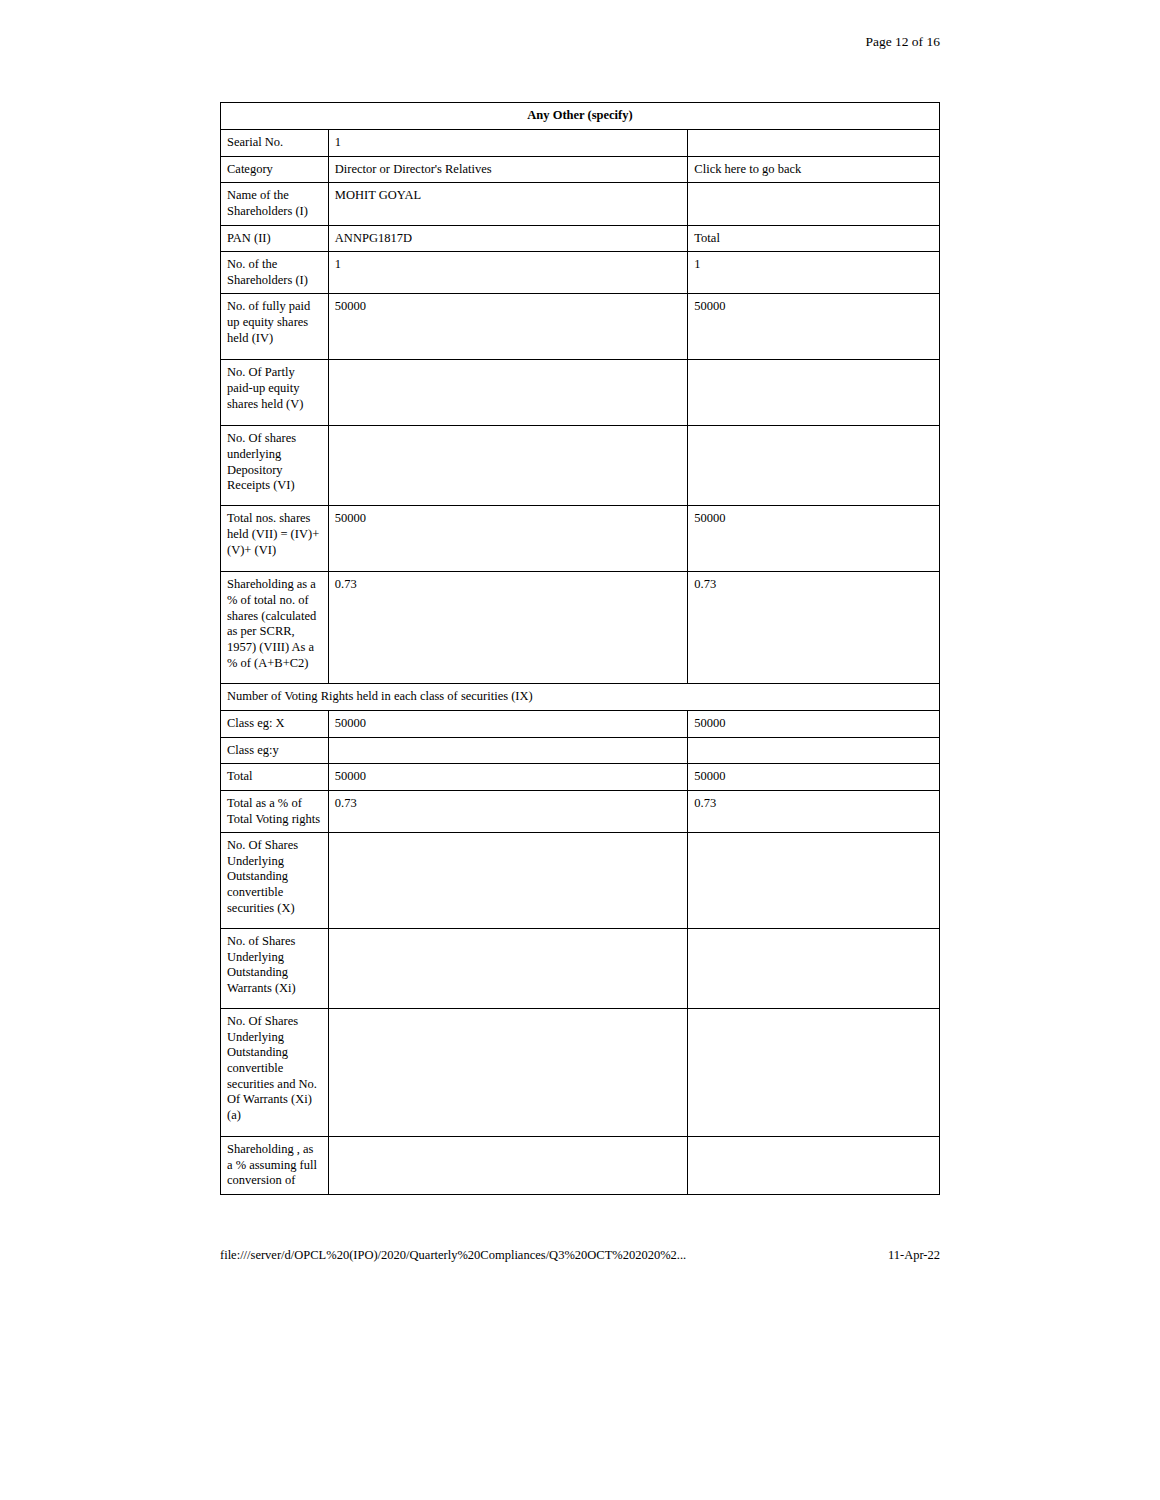Page 12 of 16
| Any Other (specify) |
| Searial No. | 1 | |
| Category | Director or Director's Relatives | Click here to go back |
| Name of the Shareholders (I) | MOHIT GOYAL | |
| PAN (II) | ANNPG1817D | Total |
| No. of the Shareholders (I) | 1 | 1 |
| No. of fully paid up equity shares held (IV) | 50000 | 50000 |
| No. Of Partly paid-up equity shares held (V) | | |
| No. Of shares underlying Depository Receipts (VI) | | |
| Total nos. shares held (VII) = (IV)+(V)+ (VI) | 50000 | 50000 |
| Shareholding as a % of total no. of shares (calculated as per SCRR, 1957) (VIII) As a % of (A+B+C2) | 0.73 | 0.73 |
| Number of Voting Rights held in each class of securities (IX) |
| Class eg: X | 50000 | 50000 |
| Class eg:y | | |
| Total | 50000 | 50000 |
| Total as a % of Total Voting rights | 0.73 | 0.73 |
| No. Of Shares Underlying Outstanding convertible securities (X) | | |
| No. of Shares Underlying Outstanding Warrants (Xi) | | |
| No. Of Shares Underlying Outstanding convertible securities and No. Of Warrants (Xi) (a) | | |
| Shareholding , as a % assuming full conversion of | | |
file:///server/d/OPCL%20(IPO)/2020/Quarterly%20Compliances/Q3%20OCT%202020%2...
11-Apr-22